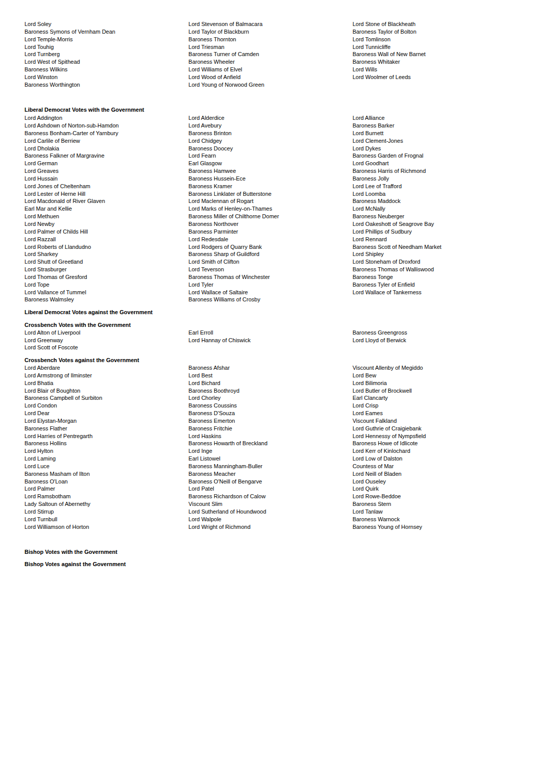| Lord Soley | Lord Stevenson of Balmacara | Lord Stone of Blackheath |
| Baroness Symons of Vernham Dean | Lord Taylor of Blackburn | Baroness Taylor of Bolton |
| Lord Temple-Morris | Baroness Thornton | Lord Tomlinson |
| Lord Touhig | Lord Triesman | Lord Tunnicliffe |
| Lord Turnberg | Baroness Turner of Camden | Baroness Wall of New Barnet |
| Lord West of Spithead | Baroness Wheeler | Baroness Whitaker |
| Baroness Wilkins | Lord Williams of Elvel | Lord Wills |
| Lord Winston | Lord Wood of Anfield | Lord Woolmer of Leeds |
| Baroness Worthington | Lord Young of Norwood Green | |
Liberal Democrat Votes with the Government
| Lord Addington | Lord Alderdice | Lord Alliance |
| Lord Ashdown of Norton-sub-Hamdon | Lord Avebury | Baroness Barker |
| Baroness Bonham-Carter of Yarnbury | Baroness Brinton | Lord Burnett |
| Lord Carlile of Berriew | Lord Chidgey | Lord Clement-Jones |
| Lord Dholakia | Baroness Doocey | Lord Dykes |
| Baroness Falkner of Margravine | Lord Fearn | Baroness Garden of Frognal |
| Lord German | Earl Glasgow | Lord Goodhart |
| Lord Greaves | Baroness Hamwee | Baroness Harris of Richmond |
| Lord Hussain | Baroness Hussein-Ece | Baroness Jolly |
| Lord Jones of Cheltenham | Baroness Kramer | Lord Lee of Trafford |
| Lord Lester of Herne Hill | Baroness Linklater of Butterstone | Lord Loomba |
| Lord Macdonald of River Glaven | Lord Maclennan of Rogart | Baroness Maddock |
| Earl Mar and Kellie | Lord Marks of Henley-on-Thames | Lord McNally |
| Lord Methuen | Baroness Miller of Chilthorne Domer | Baroness Neuberger |
| Lord Newby | Baroness Northover | Lord Oakeshott of Seagrove Bay |
| Lord Palmer of Childs Hill | Baroness Parminter | Lord Phillips of Sudbury |
| Lord Razzall | Lord Redesdale | Lord Rennard |
| Lord Roberts of Llandudno | Lord Rodgers of Quarry Bank | Baroness Scott of Needham Market |
| Lord Sharkey | Baroness Sharp of Guildford | Lord Shipley |
| Lord Shutt of Greetland | Lord Smith of Clifton | Lord Stoneham of Droxford |
| Lord Strasburger | Lord Teverson | Baroness Thomas of Walliswood |
| Lord Thomas of Gresford | Baroness Thomas of Winchester | Baroness Tonge |
| Lord Tope | Lord Tyler | Baroness Tyler of Enfield |
| Lord Vallance of Tummel | Lord Wallace of Saltaire | Lord Wallace of Tankerness |
| Baroness Walmsley | Baroness Williams of Crosby | |
Liberal Democrat Votes against the Government
Crossbench Votes with the Government
| Lord Alton of Liverpool | Earl Erroll | Baroness Greengross |
| Lord Greenway | Lord Hannay of Chiswick | Lord Lloyd of Berwick |
| Lord Scott of Foscote | | |
Crossbench Votes against the Government
| Lord Aberdare | Baroness Afshar | Viscount Allenby of Megiddo |
| Lord Armstrong of Ilminster | Lord Best | Lord Bew |
| Lord Bhatia | Lord Bichard | Lord Bilimoria |
| Lord Blair of Boughton | Baroness Boothroyd | Lord Butler of Brockwell |
| Baroness Campbell of Surbiton | Lord Chorley | Earl Clancarty |
| Lord Condon | Baroness Coussins | Lord Crisp |
| Lord Dear | Baroness D'Souza | Lord Eames |
| Lord Elystan-Morgan | Baroness Emerton | Viscount Falkland |
| Baroness Flather | Baroness Fritchie | Lord Guthrie of Craigiebank |
| Lord Harries of Pentregarth | Lord Haskins | Lord Hennessy of Nympsfield |
| Baroness Hollins | Baroness Howarth of Breckland | Baroness Howe of Idlicote |
| Lord Hylton | Lord Inge | Lord Kerr of Kinlochard |
| Lord Laming | Earl Listowel | Lord Low of Dalston |
| Lord Luce | Baroness Manningham-Buller | Countess of Mar |
| Baroness Masham of Ilton | Baroness Meacher | Lord Neill of Bladen |
| Baroness O'Loan | Baroness O'Neill of Bengarve | Lord Ouseley |
| Lord Palmer | Lord Patel | Lord Quirk |
| Lord Ramsbotham | Baroness Richardson of Calow | Lord Rowe-Beddoe |
| Lady Saltoun of Abernethy | Viscount Slim | Baroness Stern |
| Lord Stirrup | Lord Sutherland of Houndwood | Lord Tanlaw |
| Lord Turnbull | Lord Walpole | Baroness Warnock |
| Lord Williamson of Horton | Lord Wright of Richmond | Baroness Young of Hornsey |
Bishop Votes with the Government
Bishop Votes against the Government